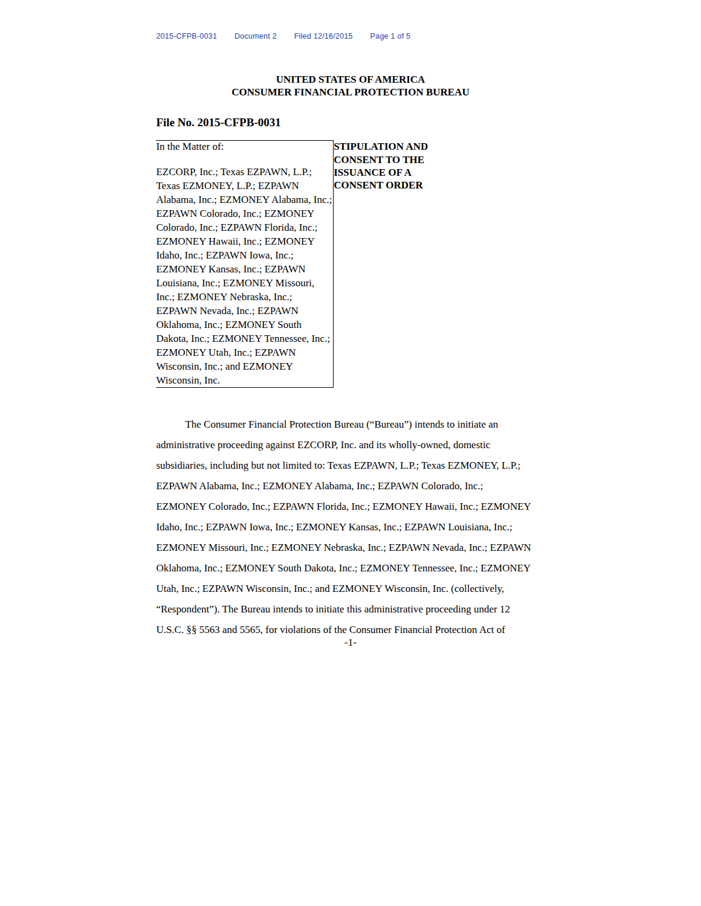2015-CFPB-0031 Document 2 Filed 12/16/2015 Page 1 of 5
UNITED STATES OF AMERICA
CONSUMER FINANCIAL PROTECTION BUREAU
File No. 2015-CFPB-0031
| In the Matter of: EZCORP, Inc.; Texas EZPAWN, L.P.; Texas EZMONEY, L.P.; EZPAWN Alabama, Inc.; EZMONEY Alabama, Inc.; EZPAWN Colorado, Inc.; EZMONEY Colorado, Inc.; EZPAWN Florida, Inc.; EZMONEY Hawaii, Inc.; EZMONEY Idaho, Inc.; EZPAWN Iowa, Inc.; EZMONEY Kansas, Inc.; EZPAWN Louisiana, Inc.; EZMONEY Missouri, Inc.; EZMONEY Nebraska, Inc.; EZPAWN Nevada, Inc.; EZPAWN Oklahoma, Inc.; EZMONEY South Dakota, Inc.; EZMONEY Tennessee, Inc.; EZMONEY Utah, Inc.; EZPAWN Wisconsin, Inc.; and EZMONEY Wisconsin, Inc. | STIPULATION AND CONSENT TO THE ISSUANCE OF A CONSENT ORDER |
The Consumer Financial Protection Bureau (“Bureau”) intends to initiate an
administrative proceeding against EZCORP, Inc. and its wholly-owned, domestic
subsidiaries, including but not limited to: Texas EZPAWN, L.P.; Texas EZMONEY, L.P.;
EZPAWN Alabama, Inc.; EZMONEY Alabama, Inc.; EZPAWN Colorado, Inc.;
EZMONEY Colorado, Inc.; EZPAWN Florida, Inc.; EZMONEY Hawaii, Inc.; EZMONEY
Idaho, Inc.; EZPAWN Iowa, Inc.; EZMONEY Kansas, Inc.; EZPAWN Louisiana, Inc.;
EZMONEY Missouri, Inc.; EZMONEY Nebraska, Inc.; EZPAWN Nevada, Inc.; EZPAWN
Oklahoma, Inc.; EZMONEY South Dakota, Inc.; EZMONEY Tennessee, Inc.; EZMONEY
Utah, Inc.; EZPAWN Wisconsin, Inc.; and EZMONEY Wisconsin, Inc. (collectively,
“Respondent”). The Bureau intends to initiate this administrative proceeding under 12
U.S.C. §§ 5563 and 5565, for violations of the Consumer Financial Protection Act of
-1-